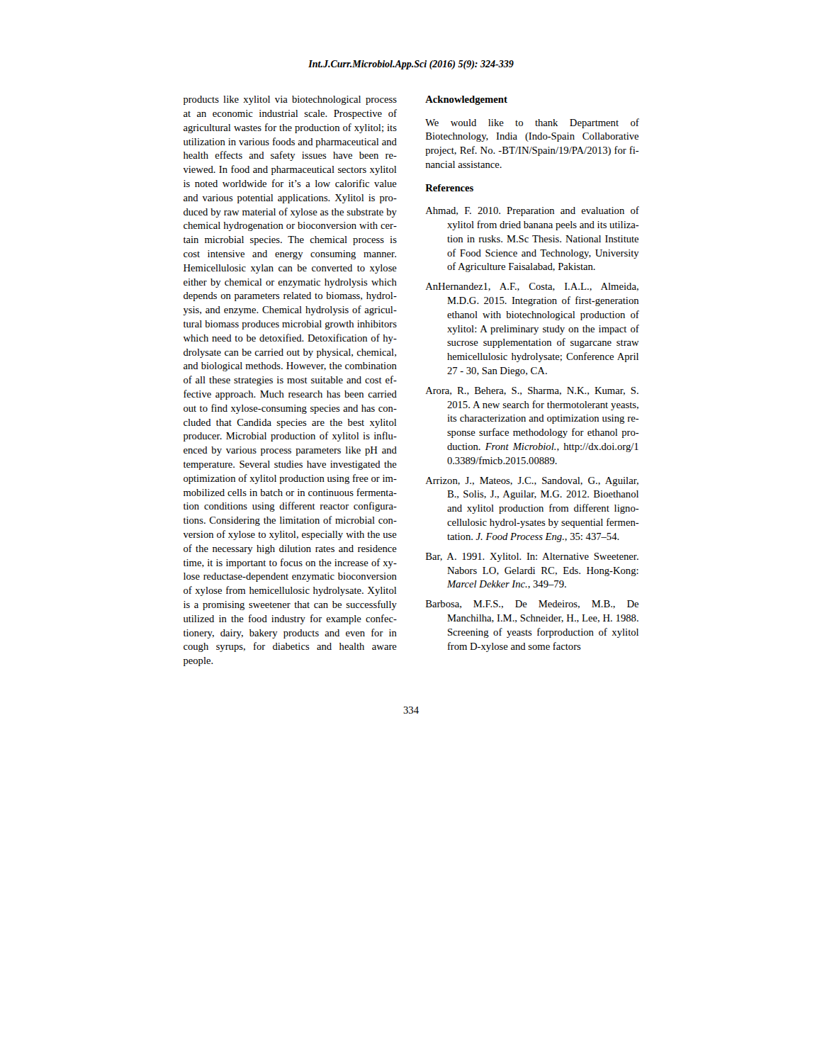Int.J.Curr.Microbiol.App.Sci (2016) 5(9): 324-339
products like xylitol via biotechnological process at an economic industrial scale. Prospective of agricultural wastes for the production of xylitol; its utilization in various foods and pharmaceutical and health effects and safety issues have been reviewed. In food and pharmaceutical sectors xylitol is noted worldwide for it’s a low calorific value and various potential applications. Xylitol is produced by raw material of xylose as the substrate by chemical hydrogenation or bioconversion with certain microbial species. The chemical process is cost intensive and energy consuming manner. Hemicellulosic xylan can be converted to xylose either by chemical or enzymatic hydrolysis which depends on parameters related to biomass, hydrolysis, and enzyme. Chemical hydrolysis of agricultural biomass produces microbial growth inhibitors which need to be detoxified. Detoxification of hydrolysate can be carried out by physical, chemical, and biological methods. However, the combination of all these strategies is most suitable and cost effective approach. Much research has been carried out to find xylose-consuming species and has concluded that Candida species are the best xylitol producer. Microbial production of xylitol is influenced by various process parameters like pH and temperature. Several studies have investigated the optimization of xylitol production using free or immobilized cells in batch or in continuous fermentation conditions using different reactor configurations. Considering the limitation of microbial conversion of xylose to xylitol, especially with the use of the necessary high dilution rates and residence time, it is important to focus on the increase of xylose reductase-dependent enzymatic bioconversion of xylose from hemicellulosic hydrolysate. Xylitol is a promising sweetener that can be successfully utilized in the food industry for example confectionery, dairy, bakery products and even for in cough syrups, for diabetics and health aware people.
Acknowledgement
We would like to thank Department of Biotechnology, India (Indo-Spain Collaborative project, Ref. No. -BT/IN/Spain/19/PA/2013) for financial assistance.
References
Ahmad, F. 2010. Preparation and evaluation of xylitol from dried banana peels and its utilization in rusks. M.Sc Thesis. National Institute of Food Science and Technology, University of Agriculture Faisalabad, Pakistan.
AnHernandez1, A.F., Costa, I.A.L., Almeida, M.D.G. 2015. Integration of first-generation ethanol with biotechnological production of xylitol: A preliminary study on the impact of sucrose supplementation of sugarcane straw hemicellulosic hydrolysate; Conference April 27 - 30, San Diego, CA.
Arora, R., Behera, S., Sharma, N.K., Kumar, S. 2015. A new search for thermotolerant yeasts, its characterization and optimization using response surface methodology for ethanol production. Front Microbiol., http://dx.doi.org/10.3389/fmicb.2015.00889.
Arrizon, J., Mateos, J.C., Sandoval, G., Aguilar, B., Solis, J., Aguilar, M.G. 2012. Bioethanol and xylitol production from different lignocellulosic hydrol-ysates by sequential fermentation. J. Food Process Eng., 35: 437–54.
Bar, A. 1991. Xylitol. In: Alternative Sweetener. Nabors LO, Gelardi RC, Eds. Hong-Kong: Marcel Dekker Inc., 349–79.
Barbosa, M.F.S., De Medeiros, M.B., De Manchilha, I.M., Schneider, H., Lee, H. 1988. Screening of yeasts forproduction of xylitol from D-xylose and some factors
334